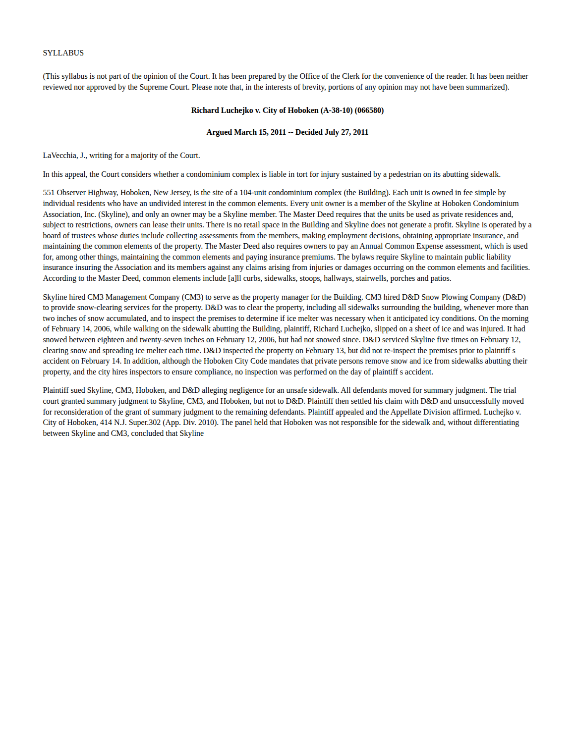SYLLABUS
(This syllabus is not part of the opinion of the Court. It has been prepared by the Office of the Clerk for the convenience of the reader. It has been neither reviewed nor approved by the Supreme Court. Please note that, in the interests of brevity, portions of any opinion may not have been summarized).
Richard Luchejko v. City of Hoboken (A-38-10) (066580)
Argued March 15, 2011 -- Decided July 27, 2011
LaVecchia, J., writing for a majority of the Court.
In this appeal, the Court considers whether a condominium complex is liable in tort for injury sustained by a pedestrian on its abutting sidewalk.
551 Observer Highway, Hoboken, New Jersey, is the site of a 104-unit condominium complex (the Building). Each unit is owned in fee simple by individual residents who have an undivided interest in the common elements. Every unit owner is a member of the Skyline at Hoboken Condominium Association, Inc. (Skyline), and only an owner may be a Skyline member. The Master Deed requires that the units be used as private residences and, subject to restrictions, owners can lease their units. There is no retail space in the Building and Skyline does not generate a profit. Skyline is operated by a board of trustees whose duties include collecting assessments from the members, making employment decisions, obtaining appropriate insurance, and maintaining the common elements of the property. The Master Deed also requires owners to pay an Annual Common Expense assessment, which is used for, among other things, maintaining the common elements and paying insurance premiums. The bylaws require Skyline to maintain public liability insurance insuring the Association and its members against any claims arising from injuries or damages occurring on the common elements and facilities. According to the Master Deed, common elements include [a]ll curbs, sidewalks, stoops, hallways, stairwells, porches and patios.
Skyline hired CM3 Management Company (CM3) to serve as the property manager for the Building. CM3 hired D&D Snow Plowing Company (D&D) to provide snow-clearing services for the property. D&D was to clear the property, including all sidewalks surrounding the building, whenever more than two inches of snow accumulated, and to inspect the premises to determine if ice melter was necessary when it anticipated icy conditions. On the morning of February 14, 2006, while walking on the sidewalk abutting the Building, plaintiff, Richard Luchejko, slipped on a sheet of ice and was injured. It had snowed between eighteen and twenty-seven inches on February 12, 2006, but had not snowed since. D&D serviced Skyline five times on February 12, clearing snow and spreading ice melter each time. D&D inspected the property on February 13, but did not re-inspect the premises prior to plaintiff s accident on February 14. In addition, although the Hoboken City Code mandates that private persons remove snow and ice from sidewalks abutting their property, and the city hires inspectors to ensure compliance, no inspection was performed on the day of plaintiff s accident.
Plaintiff sued Skyline, CM3, Hoboken, and D&D alleging negligence for an unsafe sidewalk. All defendants moved for summary judgment. The trial court granted summary judgment to Skyline, CM3, and Hoboken, but not to D&D. Plaintiff then settled his claim with D&D and unsuccessfully moved for reconsideration of the grant of summary judgment to the remaining defendants. Plaintiff appealed and the Appellate Division affirmed. Luchejko v. City of Hoboken, 414 N.J. Super.302 (App. Div. 2010). The panel held that Hoboken was not responsible for the sidewalk and, without differentiating between Skyline and CM3, concluded that Skyline